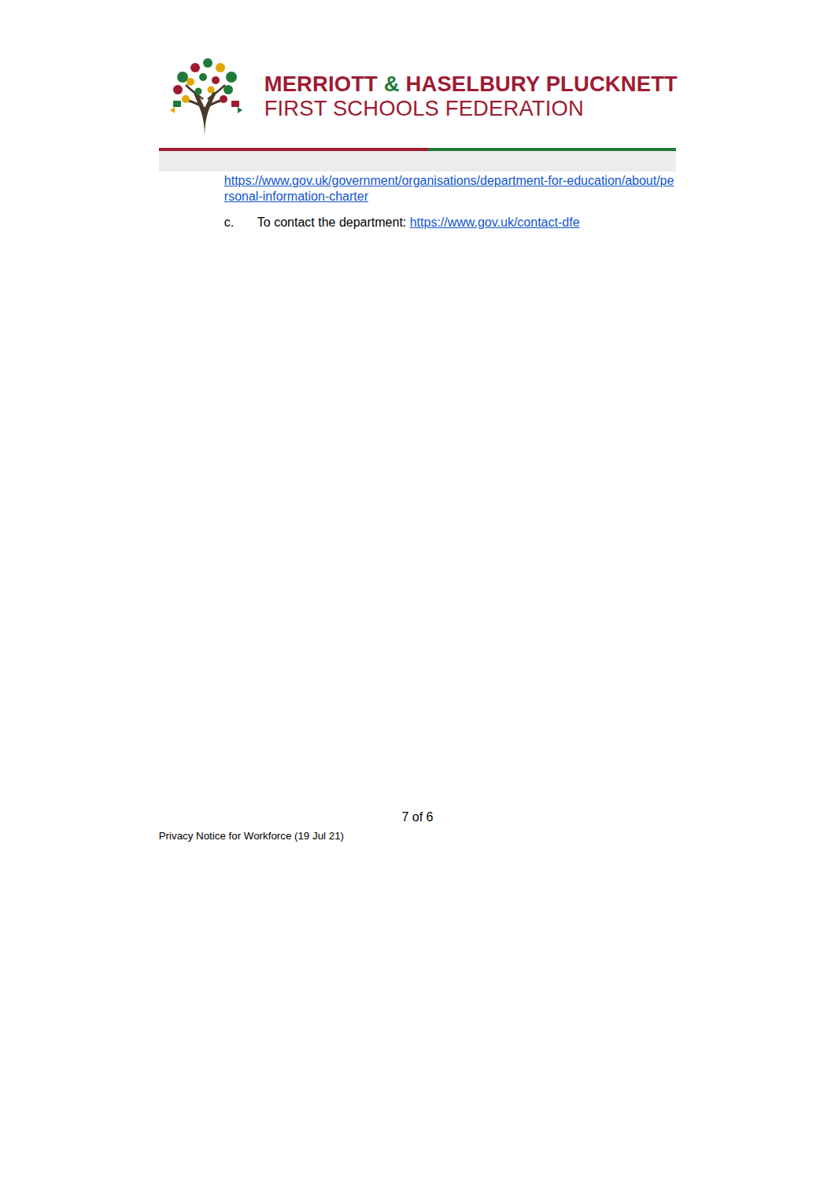MERRIOTT & HASELBURY PLUCKNETT
FIRST SCHOOLS FEDERATION
https://www.gov.uk/government/organisations/department-for-education/about/personal-information-charter
c.
To contact the department: https://www.gov.uk/contact-dfe
7 of 6
Privacy Notice for Workforce (19 Jul 21)